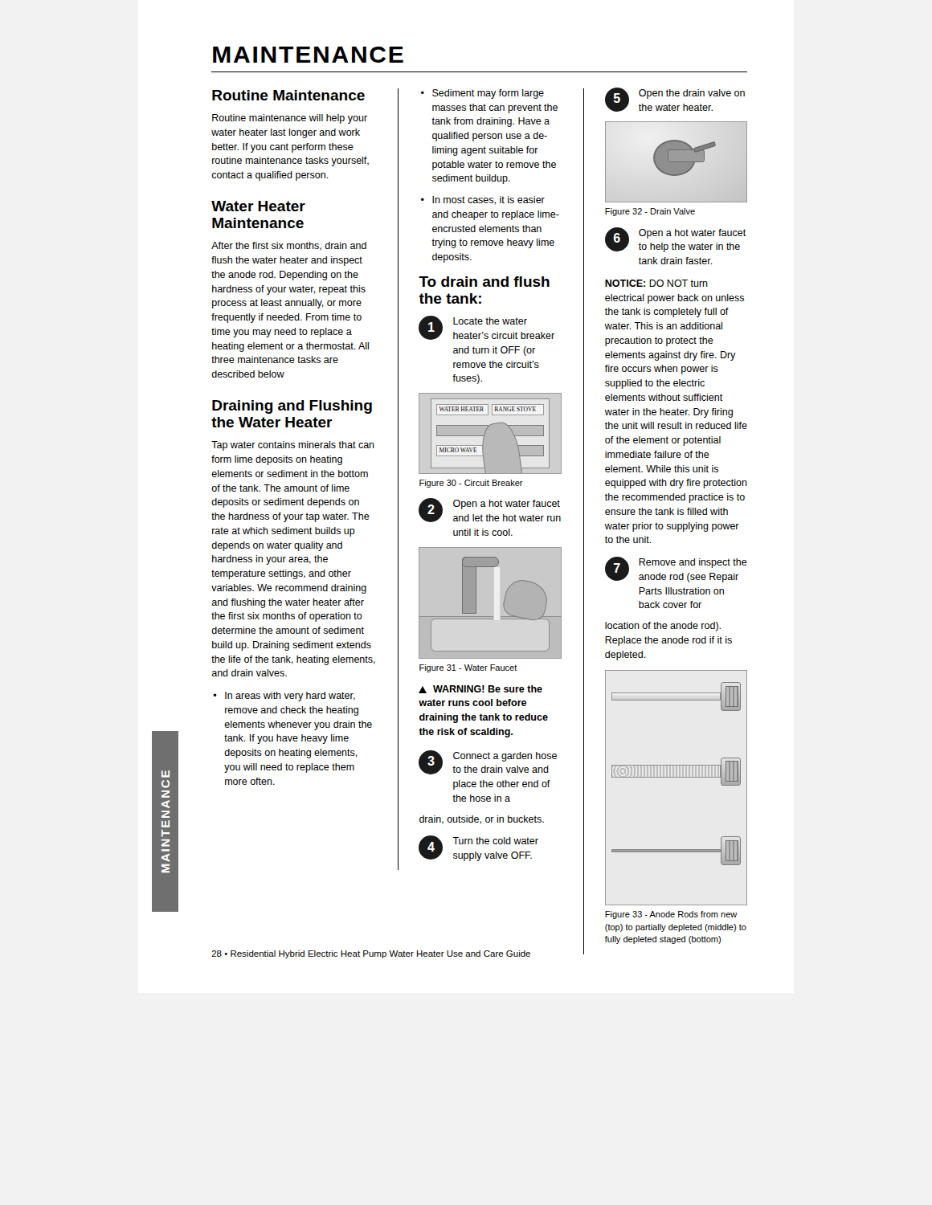MAINTENANCE
MAINTENANCE
Routine Maintenance
Routine maintenance will help your water heater last longer and work better. If you cant perform these routine maintenance tasks yourself, contact a qualified person.
Water Heater Maintenance
After the first six months, drain and flush the water heater and inspect the anode rod. Depending on the hardness of your water, repeat this process at least annually, or more frequently if needed. From time to time you may need to replace a heating element or a thermostat. All three maintenance tasks are described below
Draining and Flushing the Water Heater
Tap water contains minerals that can form lime deposits on heating elements or sediment in the bottom of the tank. The amount of lime deposits or sediment depends on the hardness of your tap water. The rate at which sediment builds up depends on water quality and hardness in your area, the temperature settings, and other variables. We recommend draining and flushing the water heater after the first six months of operation to determine the amount of sediment build up. Draining sediment extends the life of the tank, heating elements, and drain valves.
In areas with very hard water, remove and check the heating elements whenever you drain the tank. If you have heavy lime deposits on heating elements, you will need to replace them more often.
Sediment may form large masses that can prevent the tank from draining. Have a qualified person use a de-liming agent suitable for potable water to remove the sediment buildup.
In most cases, it is easier and cheaper to replace lime-encrusted elements than trying to remove heavy lime deposits.
To drain and flush the tank:
1
Locate the water heater’s circuit breaker and turn it OFF (or remove the circuit’s fuses).
WATER HEATER
RANGE STOVE
MICRO WAVE
Figure 30 - Circuit Breaker
2
Open a hot water faucet and let the hot water run until it is cool.
Figure 31 - Water Faucet
WARNING! Be sure the water runs cool before draining the tank to reduce the risk of scalding.
3
Connect a garden hose to the drain valve and place the other end of the hose in a
drain, outside, or in buckets.
4
Turn the cold water supply valve OFF.
5
Open the drain valve on the water heater.
Figure 32 - Drain Valve
6
Open a hot water faucet to help the water in the tank drain faster.
NOTICE: DO NOT turn electrical power back on unless the tank is completely full of water. This is an additional precaution to protect the elements against dry fire. Dry fire occurs when power is supplied to the electric elements without sufficient water in the heater. Dry firing the unit will result in reduced life of the element or potential immediate failure of the element. While this unit is equipped with dry fire protection the recommended practice is to ensure the tank is filled with water prior to supplying power to the unit.
7
Remove and inspect the anode rod (see Repair Parts Illustration on back cover for
location of the anode rod). Replace the anode rod if it is depleted.
Figure 33 - Anode Rods from new (top) to partially depleted (middle) to fully depleted staged (bottom)
28 • Residential Hybrid Electric Heat Pump Water Heater Use and Care Guide